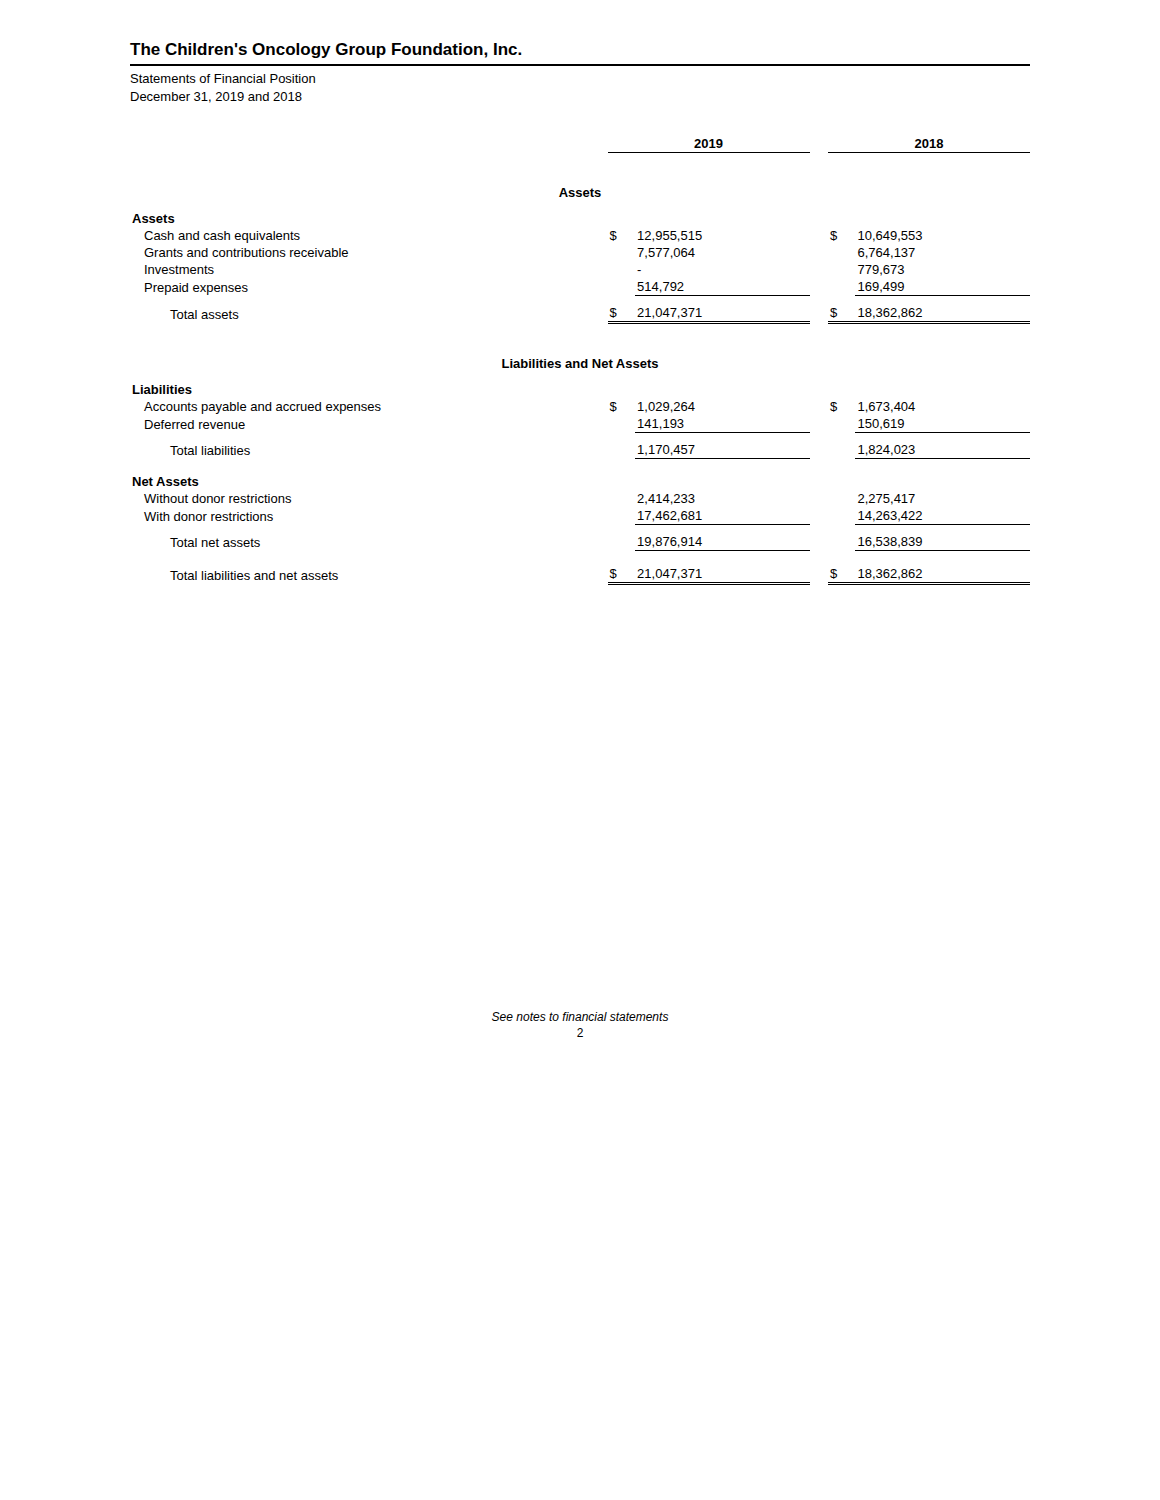The Children's Oncology Group Foundation, Inc.
Statements of Financial Position
December 31, 2019 and 2018
| | 2019 | | 2018 |
| Assets |
| Assets | |
| Cash and cash equivalents | $ | 12,955,515 | | $ | 10,649,553 |
| Grants and contributions receivable | | 7,577,064 | | | 6,764,137 |
| Investments | | - | | | 779,673 |
| Prepaid expenses | | 514,792 | | | 169,499 |
| Total assets | $ | 21,047,371 | | $ | 18,362,862 |
| Liabilities and Net Assets |
| Liabilities | |
| Accounts payable and accrued expenses | $ | 1,029,264 | | $ | 1,673,404 |
| Deferred revenue | | 141,193 | | | 150,619 |
| Total liabilities | | 1,170,457 | | | 1,824,023 |
| Net Assets | |
| Without donor restrictions | | 2,414,233 | | | 2,275,417 |
| With donor restrictions | | 17,462,681 | | | 14,263,422 |
| Total net assets | | 19,876,914 | | | 16,538,839 |
| Total liabilities and net assets | $ | 21,047,371 | | $ | 18,362,862 |
See notes to financial statements
2